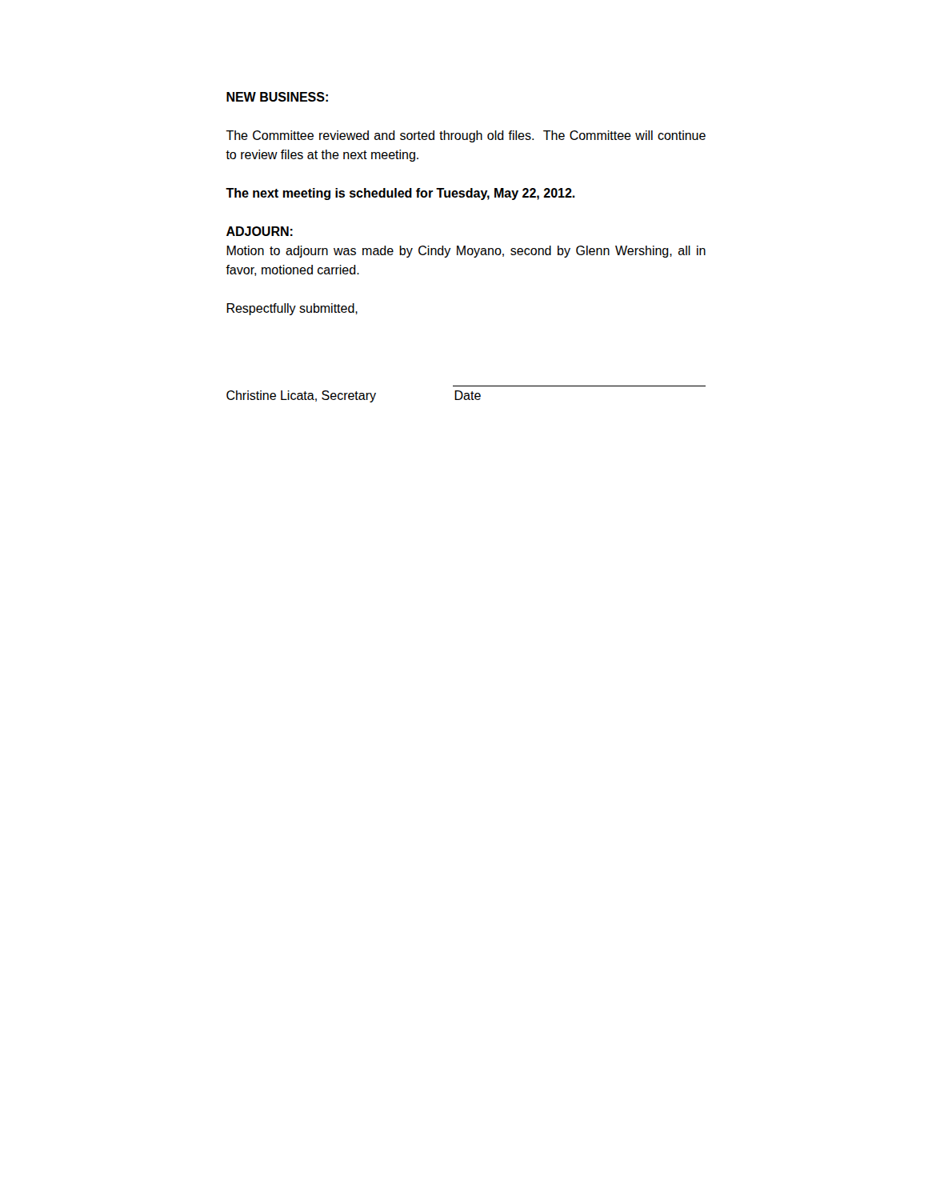NEW BUSINESS:
The Committee reviewed and sorted through old files. The Committee will continue to review files at the next meeting.
The next meeting is scheduled for Tuesday, May 22, 2012.
ADJOURN:
Motion to adjourn was made by Cindy Moyano, second by Glenn Wershing, all in favor, motioned carried.
Respectfully submitted,
Christine Licata, Secretary
Date